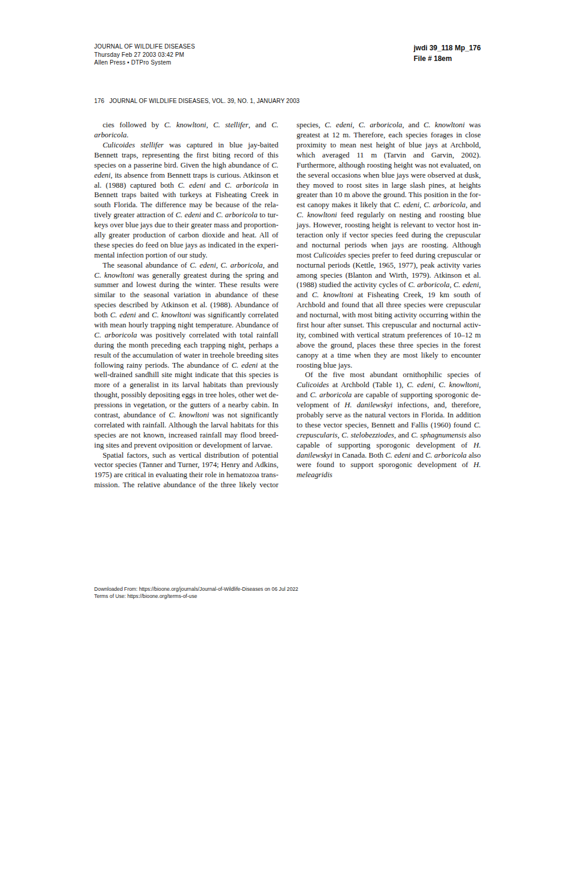JOURNAL OF WILDLIFE DISEASES
Thursday Feb 27 2003 03:42 PM
Allen Press • DTPro System
jwdi 39_118 Mp_176
File # 18em
176 JOURNAL OF WILDLIFE DISEASES, VOL. 39, NO. 1, JANUARY 2003
cies followed by C. knowltoni, C. stellifer, and C. arboricola.
Culicoides stellifer was captured in blue jay-baited Bennett traps, representing the first biting record of this species on a passerine bird. Given the high abundance of C. edeni, its absence from Bennett traps is curious. Atkinson et al. (1988) captured both C. edeni and C. arboricola in Bennett traps baited with turkeys at Fisheating Creek in south Florida. The difference may be because of the relatively greater attraction of C. edeni and C. arboricola to turkeys over blue jays due to their greater mass and proportionally greater production of carbon dioxide and heat. All of these species do feed on blue jays as indicated in the experimental infection portion of our study.
The seasonal abundance of C. edeni, C. arboricola, and C. knowltoni was generally greatest during the spring and summer and lowest during the winter. These results were similar to the seasonal variation in abundance of these species described by Atkinson et al. (1988). Abundance of both C. edeni and C. knowltoni was significantly correlated with mean hourly trapping night temperature. Abundance of C. arboricola was positively correlated with total rainfall during the month preceding each trapping night, perhaps a result of the accumulation of water in treehole breeding sites following rainy periods. The abundance of C. edeni at the well-drained sandhill site might indicate that this species is more of a generalist in its larval habitats than previously thought, possibly depositing eggs in tree holes, other wet depressions in vegetation, or the gutters of a nearby cabin. In contrast, abundance of C. knowltoni was not significantly correlated with rainfall. Although the larval habitats for this species are not known, increased rainfall may flood breeding sites and prevent oviposition or development of larvae.
Spatial factors, such as vertical distribution of potential vector species (Tanner and Turner, 1974; Henry and Adkins, 1975) are critical in evaluating their role in hematozoa transmission. The relative abundance of the three likely vector species, C. edeni, C. arboricola, and C. knowltoni was greatest at 12 m. Therefore, each species forages in close proximity to mean nest height of blue jays at Archbold, which averaged 11 m (Tarvin and Garvin, 2002). Furthermore, although roosting height was not evaluated, on the several occasions when blue jays were observed at dusk, they moved to roost sites in large slash pines, at heights greater than 10 m above the ground. This position in the forest canopy makes it likely that C. edeni, C. arboricola, and C. knowltoni feed regularly on nesting and roosting blue jays. However, roosting height is relevant to vector host interaction only if vector species feed during the crepuscular and nocturnal periods when jays are roosting. Although most Culicoides species prefer to feed during crepuscular or nocturnal periods (Kettle, 1965, 1977), peak activity varies among species (Blanton and Wirth, 1979). Atkinson et al. (1988) studied the activity cycles of C. arboricola, C. edeni, and C. knowltoni at Fisheating Creek, 19 km south of Archbold and found that all three species were crepuscular and nocturnal, with most biting activity occurring within the first hour after sunset. This crepuscular and nocturnal activity, combined with vertical stratum preferences of 10–12 m above the ground, places these three species in the forest canopy at a time when they are most likely to encounter roosting blue jays.
Of the five most abundant ornithophilic species of Culicoides at Archbold (Table 1), C. edeni, C. knowltoni, and C. arboricola are capable of supporting sporogonic development of H. danilewskyi infections, and, therefore, probably serve as the natural vectors in Florida. In addition to these vector species, Bennett and Fallis (1960) found C. crepuscularis, C. stelobezziodes, and C. sphagnumensis also capable of supporting sporogonic development of H. danilewskyi in Canada. Both C. edeni and C. arboricola also were found to support sporogonic development of H. meleagridis
Downloaded From: https://bioone.org/journals/Journal-of-Wildlife-Diseases on 06 Jul 2022
Terms of Use: https://bioone.org/terms-of-use